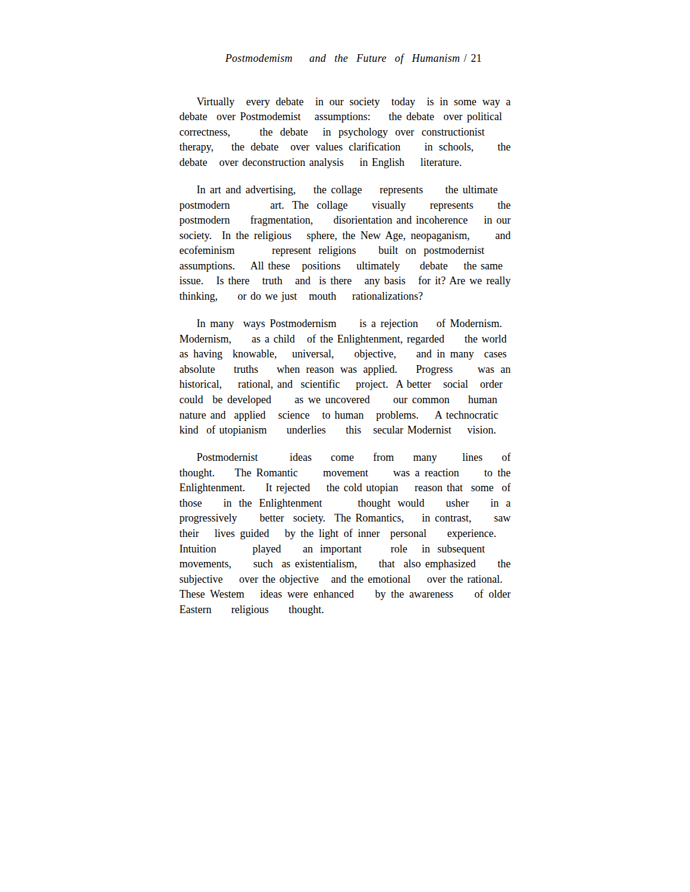Postmodemism and the Future of Humanism/21
Virtually every debate in our society today is in some way a debate over Postmodemist assumptions: the debate over political correctness, the debate in psychology over constructionist therapy, the debate over values clarification in schools, the debate over deconstruction analysis in English literature.
In art and advertising, the collage represents the ultimate postmodern art. The collage visually represents the postmodern fragmentation, disorientation and incoherence in our society. In the religious sphere, the New Age, neopaganism, and ecofeminism represent religions built on postmodernist assumptions. All these positions ultimately debate the same issue. Is there truth and is there any basis for it? Are we really thinking, or do we just mouth rationalizations?
In many ways Postmodernism is a rejection of Modernism. Modernism, as a child of the Enlightenment, regarded the world as having knowable, universal, objective, and in many cases absolute truths when reason was applied. Progress was an historical, rational, and scientific project. A better social order could be developed as we uncovered our common human nature and applied science to human problems. A technocratic kind of utopianism underlies this secular Modernist vision.
Postmodernist ideas come from many lines of thought. The Romantic movement was a reaction to the Enlightenment. It rejected the cold utopian reason that some of those in the Enlightenment thought would usher in a progressively better society. The Romantics, in contrast, saw their lives guided by the light of inner personal experience. Intuition played an important role in subsequent movements, such as existentialism, that also emphasized the subjective over the objective and the emotional over the rational. These Westem ideas were enhanced by the awareness of older Eastern religious thought.